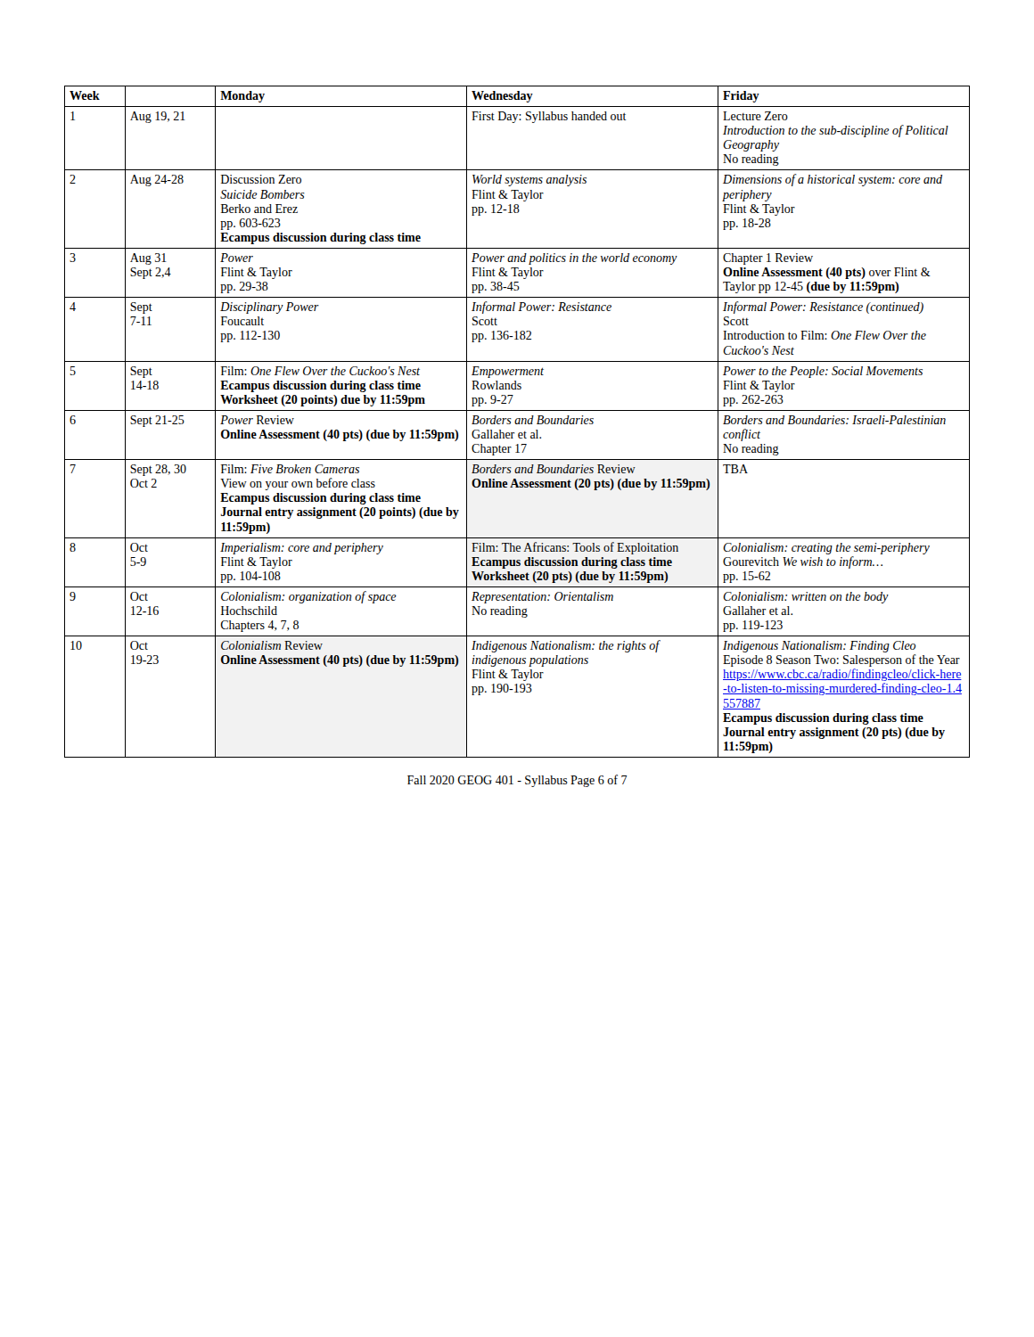| Week | | Monday | Wednesday | Friday |
| --- | --- | --- | --- | --- |
| 1 | Aug 19, 21 | | First Day: Syllabus handed out | Lecture Zero Introduction to the sub-discipline of Political Geography No reading |
| 2 | Aug 24-28 | Discussion Zero Suicide Bombers Berko and Erez pp. 603-623 Ecampus discussion during class time | World systems analysis Flint & Taylor pp. 12-18 | Dimensions of a historical system: core and periphery Flint & Taylor pp. 18-28 |
| 3 | Aug 31 Sept 2,4 | Power Flint & Taylor pp. 29-38 | Power and politics in the world economy Flint & Taylor pp. 38-45 | Chapter 1 Review Online Assessment (40 pts) over Flint & Taylor pp 12-45 (due by 11:59pm) |
| 4 | Sept 7-11 | Disciplinary Power Foucault pp. 112-130 | Informal Power: Resistance Scott pp. 136-182 | Informal Power: Resistance (continued) Scott Introduction to Film: One Flew Over the Cuckoo's Nest |
| 5 | Sept 14-18 | Film: One Flew Over the Cuckoo's Nest Ecampus discussion during class time Worksheet (20 points) due by 11:59pm | Empowerment Rowlands pp. 9-27 | Power to the People: Social Movements Flint & Taylor pp. 262-263 |
| 6 | Sept 21-25 | Power Review Online Assessment (40 pts) (due by 11:59pm) | Borders and Boundaries Gallaher et al. Chapter 17 | Borders and Boundaries: Israeli-Palestinian conflict No reading |
| 7 | Sept 28, 30 Oct 2 | Film: Five Broken Cameras View on your own before class Ecampus discussion during class time Journal entry assignment (20 points) (due by 11:59pm) | Borders and Boundaries Review Online Assessment (20 pts) (due by 11:59pm) | TBA |
| 8 | Oct 5-9 | Imperialism: core and periphery Flint & Taylor pp. 104-108 | Film: The Africans: Tools of Exploitation Ecampus discussion during class time Worksheet (20 pts) (due by 11:59pm) | Colonialism: creating the semi-periphery Gourevitch We wish to inform… pp. 15-62 |
| 9 | Oct 12-16 | Colonialism: organization of space Hochschild Chapters 4, 7, 8 | Representation: Orientalism No reading | Colonialism: written on the body Gallaher et al. pp. 119-123 |
| 10 | Oct 19-23 | Colonialism Review Online Assessment (40 pts) (due by 11:59pm) | Indigenous Nationalism: the rights of indigenous populations Flint & Taylor pp. 190-193 | Indigenous Nationalism: Finding Cleo Episode 8 Season Two: Salesperson of the Year https://www.cbc.ca/radio/findingcleo/click-here-to-listen-to-missing-murdered-finding-cleo-1.4557887 Ecampus discussion during class time Journal entry assignment (20 pts) (due by 11:59pm) |
Fall 2020 GEOG 401 - Syllabus Page 6 of 7